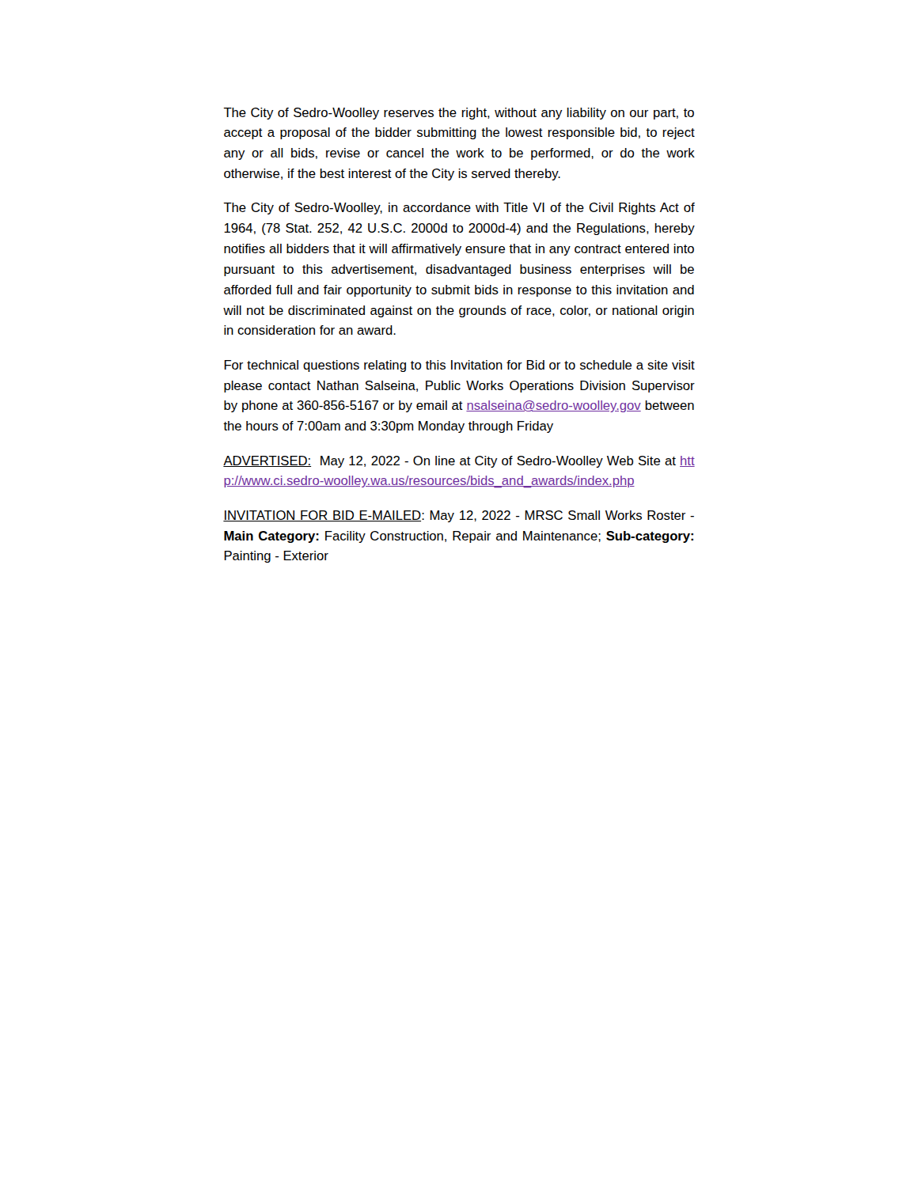The City of Sedro-Woolley reserves the right, without any liability on our part, to accept a proposal of the bidder submitting the lowest responsible bid, to reject any or all bids, revise or cancel the work to be performed, or do the work otherwise, if the best interest of the City is served thereby.
The City of Sedro-Woolley, in accordance with Title VI of the Civil Rights Act of 1964, (78 Stat. 252, 42 U.S.C. 2000d to 2000d-4) and the Regulations, hereby notifies all bidders that it will affirmatively ensure that in any contract entered into pursuant to this advertisement, disadvantaged business enterprises will be afforded full and fair opportunity to submit bids in response to this invitation and will not be discriminated against on the grounds of race, color, or national origin in consideration for an award.
For technical questions relating to this Invitation for Bid or to schedule a site visit please contact Nathan Salseina, Public Works Operations Division Supervisor by phone at 360-856-5167 or by email at nsalseina@sedro-woolley.gov between the hours of 7:00am and 3:30pm Monday through Friday
ADVERTISED: May 12, 2022 - On line at City of Sedro-Woolley Web Site at http://www.ci.sedro-woolley.wa.us/resources/bids_and_awards/index.php
INVITATION FOR BID E-MAILED: May 12, 2022 - MRSC Small Works Roster - Main Category: Facility Construction, Repair and Maintenance; Sub-category: Painting - Exterior